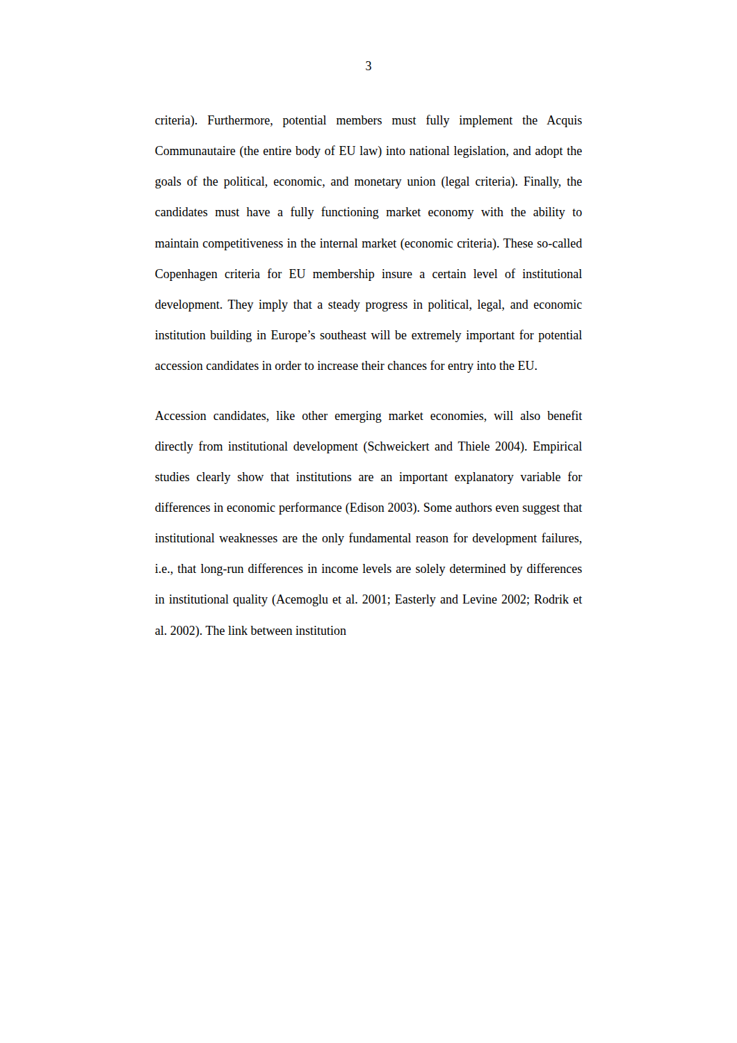3
criteria). Furthermore, potential members must fully implement the Acquis Communautaire (the entire body of EU law) into national legislation, and adopt the goals of the political, economic, and monetary union (legal criteria). Finally, the candidates must have a fully functioning market economy with the ability to maintain competitiveness in the internal market (economic criteria). These so-called Copenhagen criteria for EU membership insure a certain level of institutional development. They imply that a steady progress in political, legal, and economic institution building in Europe’s southeast will be extremely important for potential accession candidates in order to increase their chances for entry into the EU.
Accession candidates, like other emerging market economies, will also benefit directly from institutional development (Schweickert and Thiele 2004). Empirical studies clearly show that institutions are an important explanatory variable for differences in economic performance (Edison 2003). Some authors even suggest that institutional weaknesses are the only fundamental reason for development failures, i.e., that long-run differences in income levels are solely determined by differences in institutional quality (Acemoglu et al. 2001; Easterly and Levine 2002; Rodrik et al. 2002). The link between institution